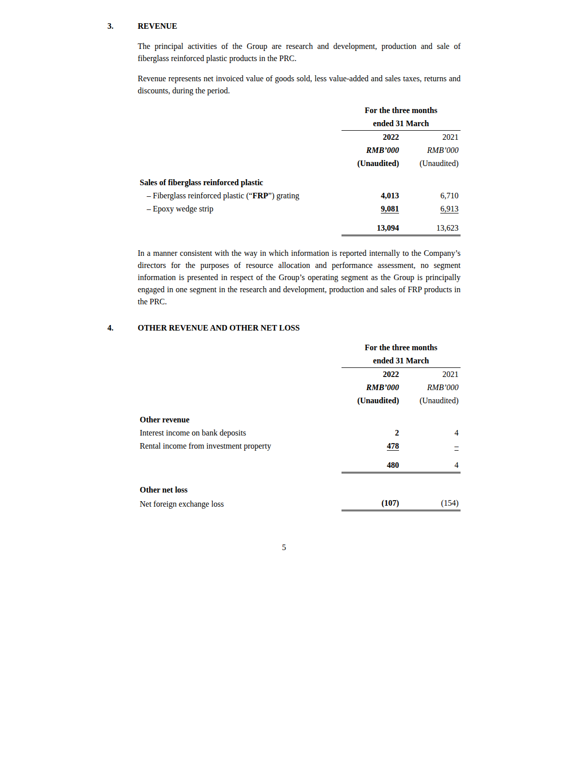3. Revenue
The principal activities of the Group are research and development, production and sale of fiberglass reinforced plastic products in the PRC.
Revenue represents net invoiced value of goods sold, less value-added and sales taxes, returns and discounts, during the period.
| | For the three months |
| | ended 31 March |
| | 2022 | 2021 |
| | RMB’000 | RMB’000 |
| | (Unaudited) | (Unaudited) |
| Sales of fiberglass reinforced plastic | | |
| – Fiberglass reinforced plastic (“ FRP ”) grating | 4,013 | 6,710 |
| – Epoxy wedge strip | 9,081 | 6,913 |
| | 13,094 | 13,623 |
In a manner consistent with the way in which information is reported internally to the Company’s directors for the purposes of resource allocation and performance assessment, no segment information is presented in respect of the Group’s operating segment as the Group is principally engaged in one segment in the research and development, production and sales of FRP products in the PRC.
4. Other Revenue and Other Net Loss
| | For the three months |
| | ended 31 March |
| | 2022 | 2021 |
| | RMB’000 | RMB’000 |
| | (Unaudited) | (Unaudited) |
| Other revenue | | |
| Interest income on bank deposits | 2 | 4 |
| Rental income from investment property | 478 | – |
| | 480 | 4 |
| Other net loss | | |
| Net foreign exchange loss | (107) | (154) |
5